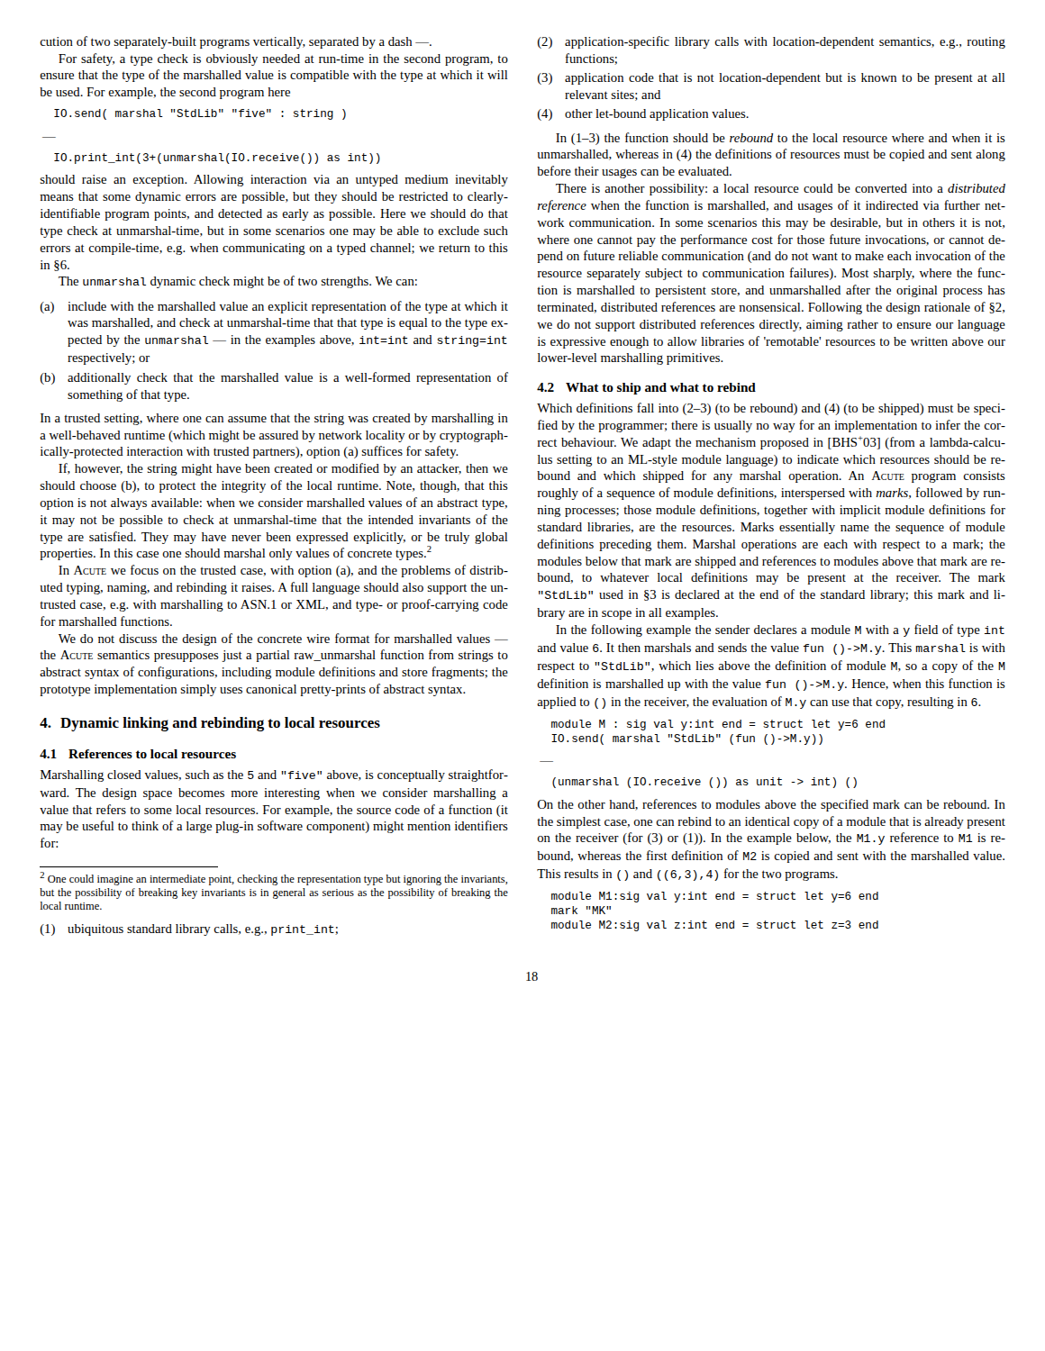cution of two separately-built programs vertically, separated by a dash —.
For safety, a type check is obviously needed at run-time in the second program, to ensure that the type of the marshalled value is compatible with the type at which it will be used. For example, the second program here
IO.send( marshal "StdLib" "five" : string )
—
IO.print_int(3+(unmarshal(IO.receive()) as int))
should raise an exception. Allowing interaction via an untyped medium inevitably means that some dynamic errors are possible, but they should be restricted to clearly-identifiable program points, and detected as early as possible. Here we should do that type check at unmarshal-time, but in some scenarios one may be able to exclude such errors at compile-time, e.g. when communicating on a typed channel; we return to this in §6.
The unmarshal dynamic check might be of two strengths. We can:
(a) include with the marshalled value an explicit representation of the type at which it was marshalled, and check at unmarshal-time that that type is equal to the type expected by the unmarshal — in the examples above, int=int and string=int respectively; or
(b) additionally check that the marshalled value is a well-formed representation of something of that type.
In a trusted setting, where one can assume that the string was created by marshalling in a well-behaved runtime (which might be assured by network locality or by cryptographically-protected interaction with trusted partners), option (a) suffices for safety.
If, however, the string might have been created or modified by an attacker, then we should choose (b), to protect the integrity of the local runtime. Note, though, that this option is not always available: when we consider marshalled values of an abstract type, it may not be possible to check at unmarshal-time that the intended invariants of the type are satisfied. They may have never been expressed explicitly, or be truly global properties. In this case one should marshal only values of concrete types.2
In Acute we focus on the trusted case, with option (a), and the problems of distributed typing, naming, and rebinding it raises. A full language should also support the untrusted case, e.g. with marshalling to ASN.1 or XML, and type- or proof-carrying code for marshalled functions.
We do not discuss the design of the concrete wire format for marshalled values — the Acute semantics presupposes just a partial raw_unmarshal function from strings to abstract syntax of configurations, including module definitions and store fragments; the prototype implementation simply uses canonical pretty-prints of abstract syntax.
4. Dynamic linking and rebinding to local resources
4.1 References to local resources
Marshalling closed values, such as the 5 and "five" above, is conceptually straightforward. The design space becomes more interesting when we consider marshalling a value that refers to some local resources. For example, the source code of a function (it may be useful to think of a large plug-in software component) might mention identifiers for:
2 One could imagine an intermediate point, checking the representation type but ignoring the invariants, but the possibility of breaking key invariants is in general as serious as the possibility of breaking the local runtime.
(1) ubiquitous standard library calls, e.g., print_int;
(2) application-specific library calls with location-dependent semantics, e.g., routing functions;
(3) application code that is not location-dependent but is known to be present at all relevant sites; and
(4) other let-bound application values.
In (1–3) the function should be rebound to the local resource where and when it is unmarshalled, whereas in (4) the definitions of resources must be copied and sent along before their usages can be evaluated.
There is another possibility: a local resource could be converted into a distributed reference when the function is marshalled, and usages of it indirected via further network communication. In some scenarios this may be desirable, but in others it is not, where one cannot pay the performance cost for those future invocations, or cannot depend on future reliable communication (and do not want to make each invocation of the resource separately subject to communication failures). Most sharply, where the function is marshalled to persistent store, and unmarshalled after the original process has terminated, distributed references are nonsensical. Following the design rationale of §2, we do not support distributed references directly, aiming rather to ensure our language is expressive enough to allow libraries of 'remotable' resources to be written above our lower-level marshalling primitives.
4.2 What to ship and what to rebind
Which definitions fall into (2–3) (to be rebound) and (4) (to be shipped) must be specified by the programmer; there is usually no way for an implementation to infer the correct behaviour. We adapt the mechanism proposed in [BHS+03] (from a lambda-calculus setting to an ML-style module language) to indicate which resources should be rebound and which shipped for any marshal operation. An Acute program consists roughly of a sequence of module definitions, interspersed with marks, followed by running processes; those module definitions, together with implicit module definitions for standard libraries, are the resources. Marks essentially name the sequence of module definitions preceding them. Marshal operations are each with respect to a mark; the modules below that mark are shipped and references to modules above that mark are rebound, to whatever local definitions may be present at the receiver. The mark "StdLib" used in §3 is declared at the end of the standard library; this mark and library are in scope in all examples.
In the following example the sender declares a module M with a y field of type int and value 6. It then marshals and sends the value fun ()->M.y. This marshal is with respect to "StdLib", which lies above the definition of module M, so a copy of the M definition is marshalled up with the value fun ()->M.y. Hence, when this function is applied to () in the receiver, the evaluation of M.y can use that copy, resulting in 6.
module M : sig val y:int end = struct let y=6 end
IO.send( marshal "StdLib" (fun ()->M.y))
—
(unmarshal (IO.receive ()) as unit -> int) ()
On the other hand, references to modules above the specified mark can be rebound. In the simplest case, one can rebind to an identical copy of a module that is already present on the receiver (for (3) or (1)). In the example below, the M1.y reference to M1 is rebound, whereas the first definition of M2 is copied and sent with the marshalled value. This results in () and ((6,3),4) for the two programs.
module M1:sig val y:int end = struct let y=6 end
mark "MK"
module M2:sig val z:int end = struct let z=3 end
18